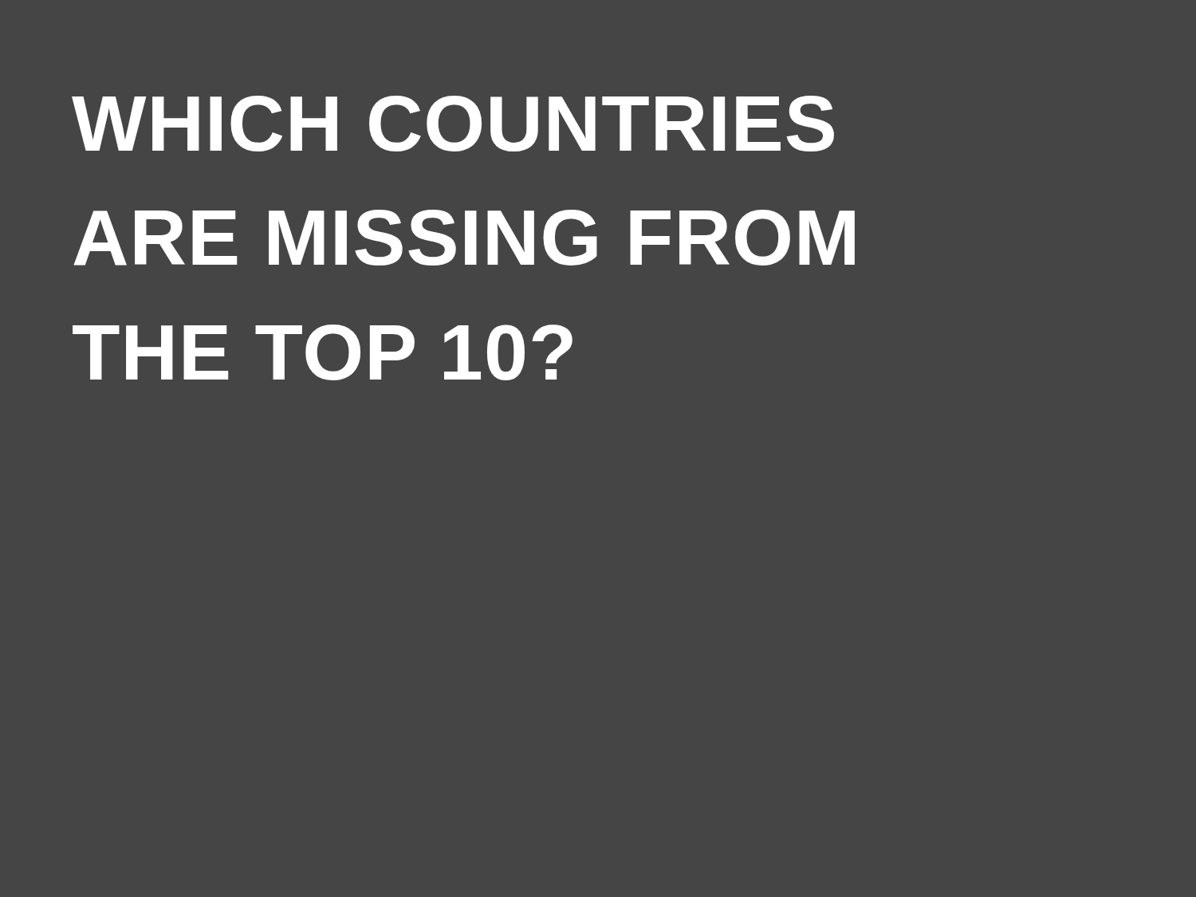Which countries are missing from the top 10?